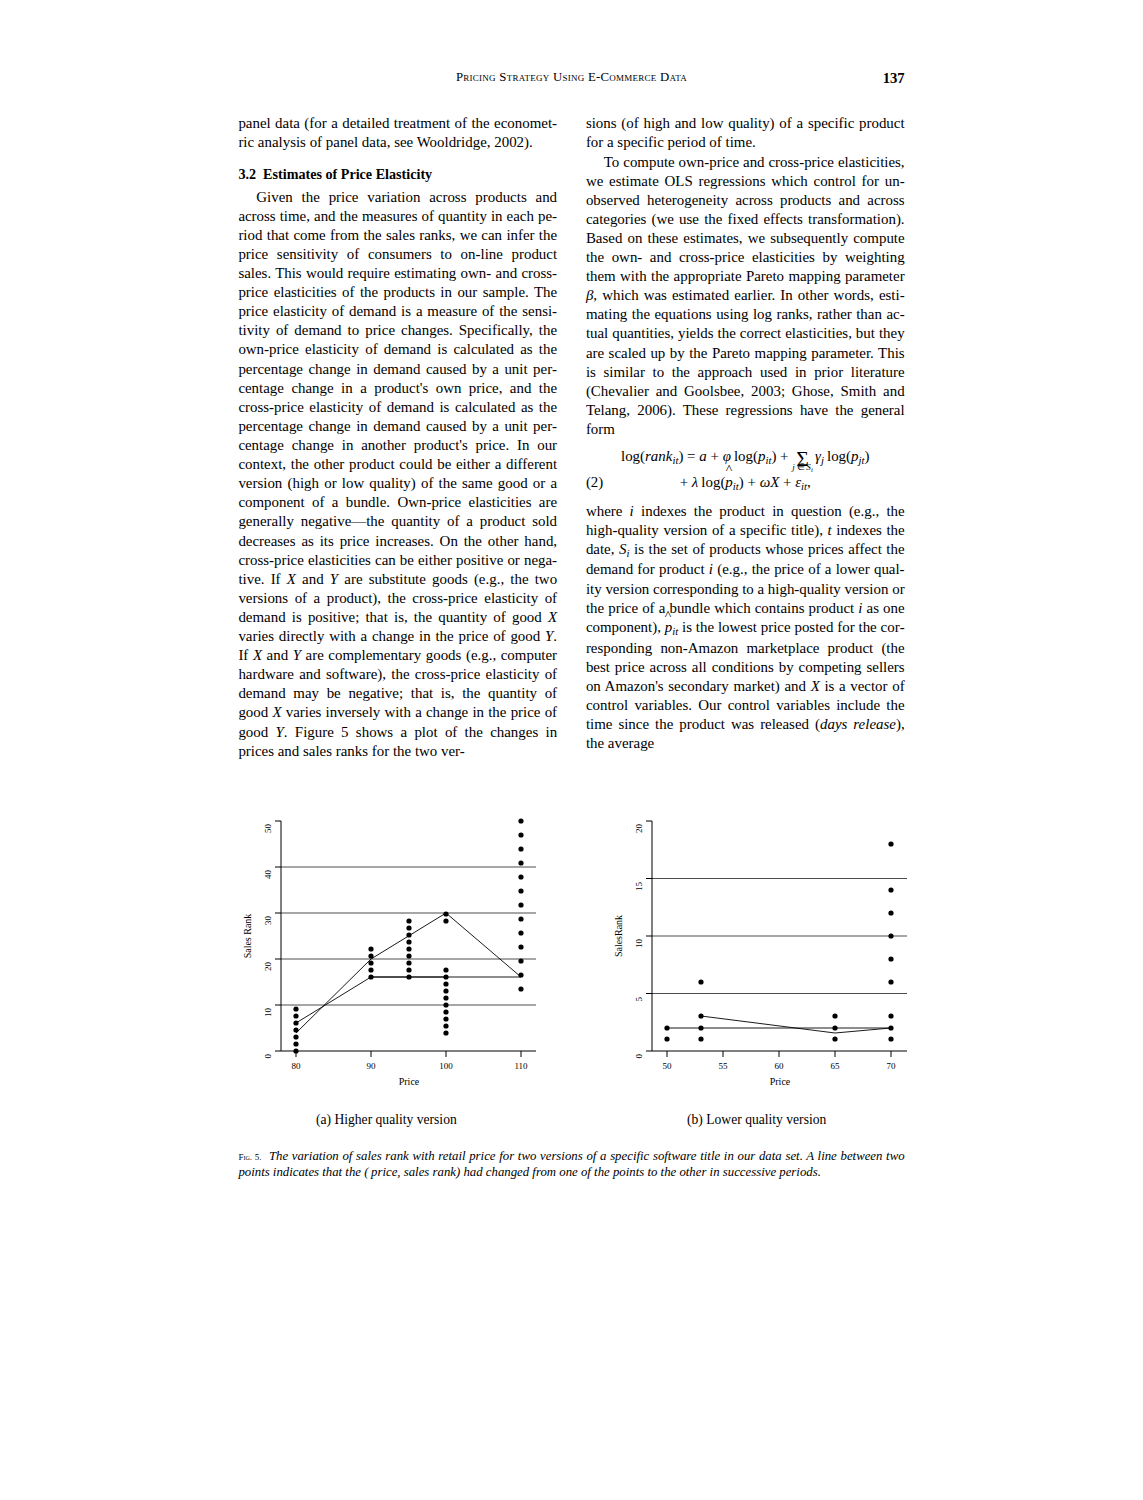Pricing Strategy Using E-Commerce Data 137
panel data (for a detailed treatment of the econometric analysis of panel data, see Wooldridge, 2002).
3.2 Estimates of Price Elasticity
Given the price variation across products and across time, and the measures of quantity in each period that come from the sales ranks, we can infer the price sensitivity of consumers to on-line product sales. This would require estimating own- and cross-price elasticities of the products in our sample. The price elasticity of demand is a measure of the sensitivity of demand to price changes. Specifically, the own-price elasticity of demand is calculated as the percentage change in demand caused by a unit percentage change in a product's own price, and the cross-price elasticity of demand is calculated as the percentage change in demand caused by a unit percentage change in another product's price. In our context, the other product could be either a different version (high or low quality) of the same good or a component of a bundle. Own-price elasticities are generally negative—the quantity of a product sold decreases as its price increases. On the other hand, cross-price elasticities can be either positive or negative. If X and Y are substitute goods (e.g., the two versions of a product), the cross-price elasticity of demand is positive; that is, the quantity of good X varies directly with a change in the price of good Y. If X and Y are complementary goods (e.g., computer hardware and software), the cross-price elasticity of demand may be negative; that is, the quantity of good X varies inversely with a change in the price of good Y. Figure 5 shows a plot of the changes in prices and sales ranks for the two ver-
sions (of high and low quality) of a specific product for a specific period of time.
To compute own-price and cross-price elasticities, we estimate OLS regressions which control for unobserved heterogeneity across products and across categories (we use the fixed effects transformation). Based on these estimates, we subsequently compute the own- and cross-price elasticities by weighting them with the appropriate Pareto mapping parameter β, which was estimated earlier. In other words, estimating the equations using log ranks, rather than actual quantities, yields the correct elasticities, but they are scaled up by the Pareto mapping parameter. This is similar to the approach used in prior literature (Chevalier and Goolsbee, 2003; Ghose, Smith and Telang, 2006). These regressions have the general form
log(rankit) = a + φ log(pit) + Σj ∈ Si γj log(pjt) + λ log(pit) + ωX + εit, (2)
where i indexes the product in question (e.g., the high-quality version of a specific title), t indexes the date, Si is the set of products whose prices affect the demand for product i (e.g., the price of a lower quality version corresponding to a high-quality version or the price of a bundle which contains product i as one component), pit is the lowest price posted for the corresponding non-Amazon marketplace product (the best price across all conditions by competing sellers on Amazon's secondary market) and X is a vector of control variables. Our control variables include the time since the product was released (days release), the average
0 10 20 30 40 50 80 90 100 110 Price Sales Rank
(a) Higher quality version
0 5 10 15 20 50 55 60 65 70 Price SalesRank
(b) Lower quality version
Fig. 5. The variation of sales rank with retail price for two versions of a specific software title in our data set. A line between two points indicates that the ( price, sales rank) had changed from one of the points to the other in successive periods.